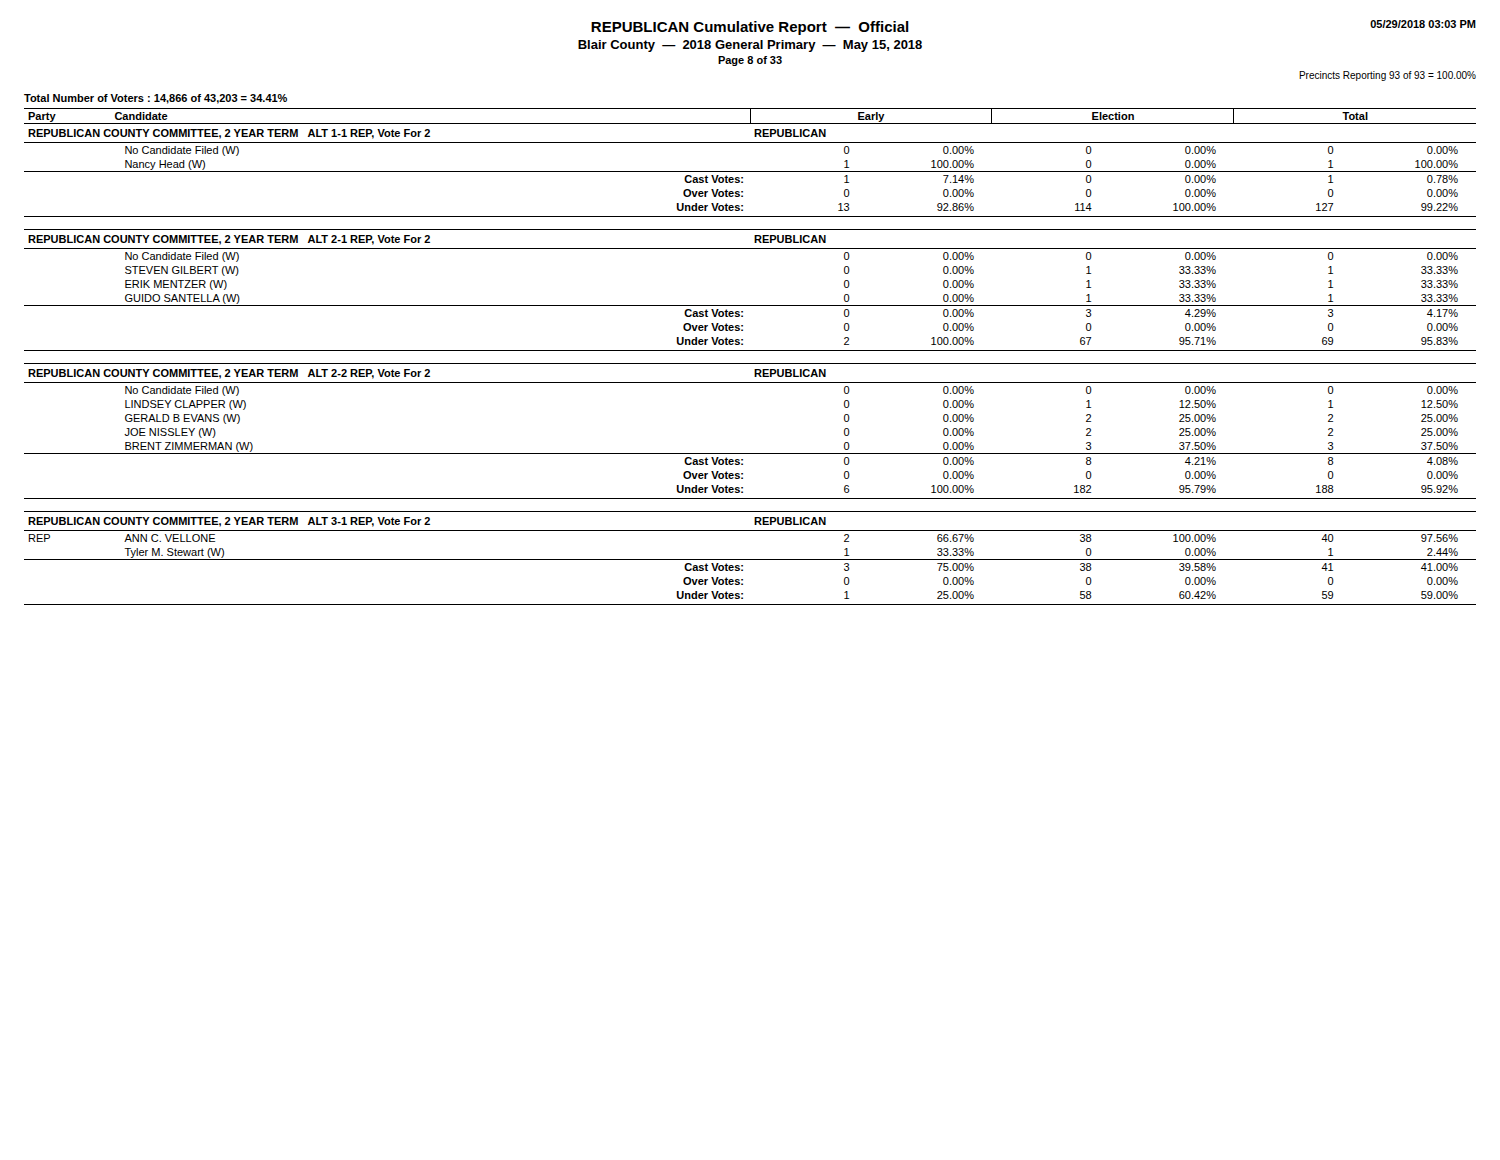05/29/2018 03:03 PM
REPUBLICAN Cumulative Report — Official
Blair County — 2018 General Primary — May 15, 2018
Page 8 of 33
Precincts Reporting 93 of 93 = 100.00%
Total Number of Voters : 14,866 of 43,203 = 34.41%
| Party | Candidate | Early | Election | Total |
| --- | --- | --- | --- | --- |
| REPUBLICAN COUNTY COMMITTEE, 2 YEAR TERM ALT 1-1 REP, Vote For 2 | REPUBLICAN |
| | No Candidate Filed (W) | 0 | 0.00% | 0 | 0.00% | 0 | 0.00% |
| | Nancy Head (W) | 1 | 100.00% | 0 | 0.00% | 1 | 100.00% |
| | Cast Votes: | 1 | 7.14% | 0 | 0.00% | 1 | 0.78% |
| | Over Votes: | 0 | 0.00% | 0 | 0.00% | 0 | 0.00% |
| | Under Votes: | 13 | 92.86% | 114 | 100.00% | 127 | 99.22% |
| REPUBLICAN COUNTY COMMITTEE, 2 YEAR TERM ALT 2-1 REP, Vote For 2 | REPUBLICAN |
| | No Candidate Filed (W) | 0 | 0.00% | 0 | 0.00% | 0 | 0.00% |
| | STEVEN GILBERT (W) | 0 | 0.00% | 1 | 33.33% | 1 | 33.33% |
| | ERIK MENTZER (W) | 0 | 0.00% | 1 | 33.33% | 1 | 33.33% |
| | GUIDO SANTELLA (W) | 0 | 0.00% | 1 | 33.33% | 1 | 33.33% |
| | Cast Votes: | 0 | 0.00% | 3 | 4.29% | 3 | 4.17% |
| | Over Votes: | 0 | 0.00% | 0 | 0.00% | 0 | 0.00% |
| | Under Votes: | 2 | 100.00% | 67 | 95.71% | 69 | 95.83% |
| REPUBLICAN COUNTY COMMITTEE, 2 YEAR TERM ALT 2-2 REP, Vote For 2 | REPUBLICAN |
| | No Candidate Filed (W) | 0 | 0.00% | 0 | 0.00% | 0 | 0.00% |
| | LINDSEY CLAPPER (W) | 0 | 0.00% | 1 | 12.50% | 1 | 12.50% |
| | GERALD B EVANS (W) | 0 | 0.00% | 2 | 25.00% | 2 | 25.00% |
| | JOE NISSLEY (W) | 0 | 0.00% | 2 | 25.00% | 2 | 25.00% |
| | BRENT ZIMMERMAN (W) | 0 | 0.00% | 3 | 37.50% | 3 | 37.50% |
| | Cast Votes: | 0 | 0.00% | 8 | 4.21% | 8 | 4.08% |
| | Over Votes: | 0 | 0.00% | 0 | 0.00% | 0 | 0.00% |
| | Under Votes: | 6 | 100.00% | 182 | 95.79% | 188 | 95.92% |
| REPUBLICAN COUNTY COMMITTEE, 2 YEAR TERM ALT 3-1 REP, Vote For 2 | REPUBLICAN |
| REP | ANN C. VELLONE | 2 | 66.67% | 38 | 100.00% | 40 | 97.56% |
| | Tyler M. Stewart (W) | 1 | 33.33% | 0 | 0.00% | 1 | 2.44% |
| | Cast Votes: | 3 | 75.00% | 38 | 39.58% | 41 | 41.00% |
| | Over Votes: | 0 | 0.00% | 0 | 0.00% | 0 | 0.00% |
| | Under Votes: | 1 | 25.00% | 58 | 60.42% | 59 | 59.00% |